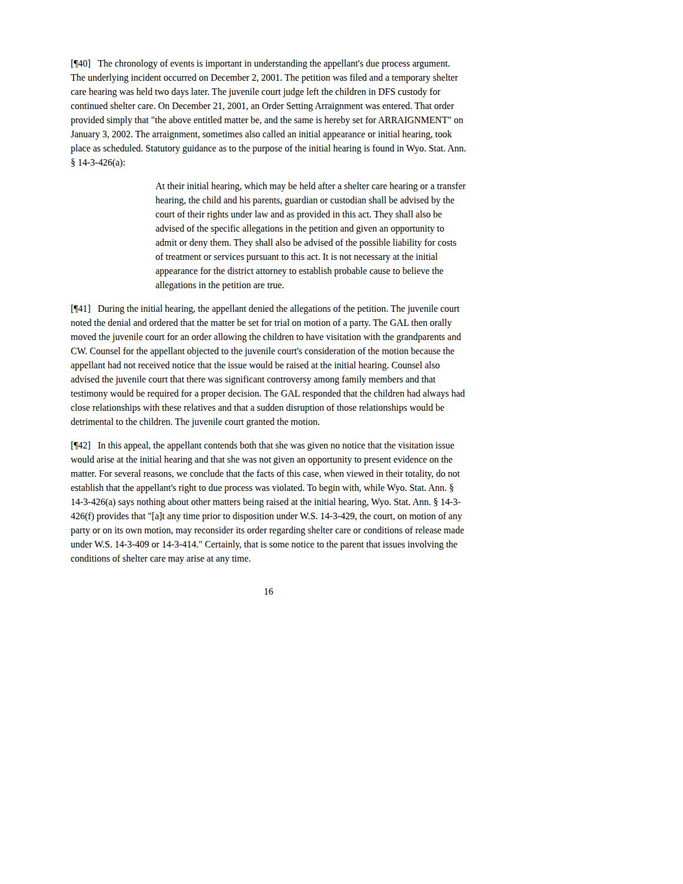[¶40] The chronology of events is important in understanding the appellant's due process argument. The underlying incident occurred on December 2, 2001. The petition was filed and a temporary shelter care hearing was held two days later. The juvenile court judge left the children in DFS custody for continued shelter care. On December 21, 2001, an Order Setting Arraignment was entered. That order provided simply that "the above entitled matter be, and the same is hereby set for ARRAIGNMENT" on January 3, 2002. The arraignment, sometimes also called an initial appearance or initial hearing, took place as scheduled. Statutory guidance as to the purpose of the initial hearing is found in Wyo. Stat. Ann. § 14-3-426(a):
At their initial hearing, which may be held after a shelter care hearing or a transfer hearing, the child and his parents, guardian or custodian shall be advised by the court of their rights under law and as provided in this act. They shall also be advised of the specific allegations in the petition and given an opportunity to admit or deny them. They shall also be advised of the possible liability for costs of treatment or services pursuant to this act. It is not necessary at the initial appearance for the district attorney to establish probable cause to believe the allegations in the petition are true.
[¶41] During the initial hearing, the appellant denied the allegations of the petition. The juvenile court noted the denial and ordered that the matter be set for trial on motion of a party. The GAL then orally moved the juvenile court for an order allowing the children to have visitation with the grandparents and CW. Counsel for the appellant objected to the juvenile court's consideration of the motion because the appellant had not received notice that the issue would be raised at the initial hearing. Counsel also advised the juvenile court that there was significant controversy among family members and that testimony would be required for a proper decision. The GAL responded that the children had always had close relationships with these relatives and that a sudden disruption of those relationships would be detrimental to the children. The juvenile court granted the motion.
[¶42] In this appeal, the appellant contends both that she was given no notice that the visitation issue would arise at the initial hearing and that she was not given an opportunity to present evidence on the matter. For several reasons, we conclude that the facts of this case, when viewed in their totality, do not establish that the appellant's right to due process was violated. To begin with, while Wyo. Stat. Ann. § 14-3-426(a) says nothing about other matters being raised at the initial hearing, Wyo. Stat. Ann. § 14-3-426(f) provides that "[a]t any time prior to disposition under W.S. 14-3-429, the court, on motion of any party or on its own motion, may reconsider its order regarding shelter care or conditions of release made under W.S. 14-3-409 or 14-3-414." Certainly, that is some notice to the parent that issues involving the conditions of shelter care may arise at any time.
16